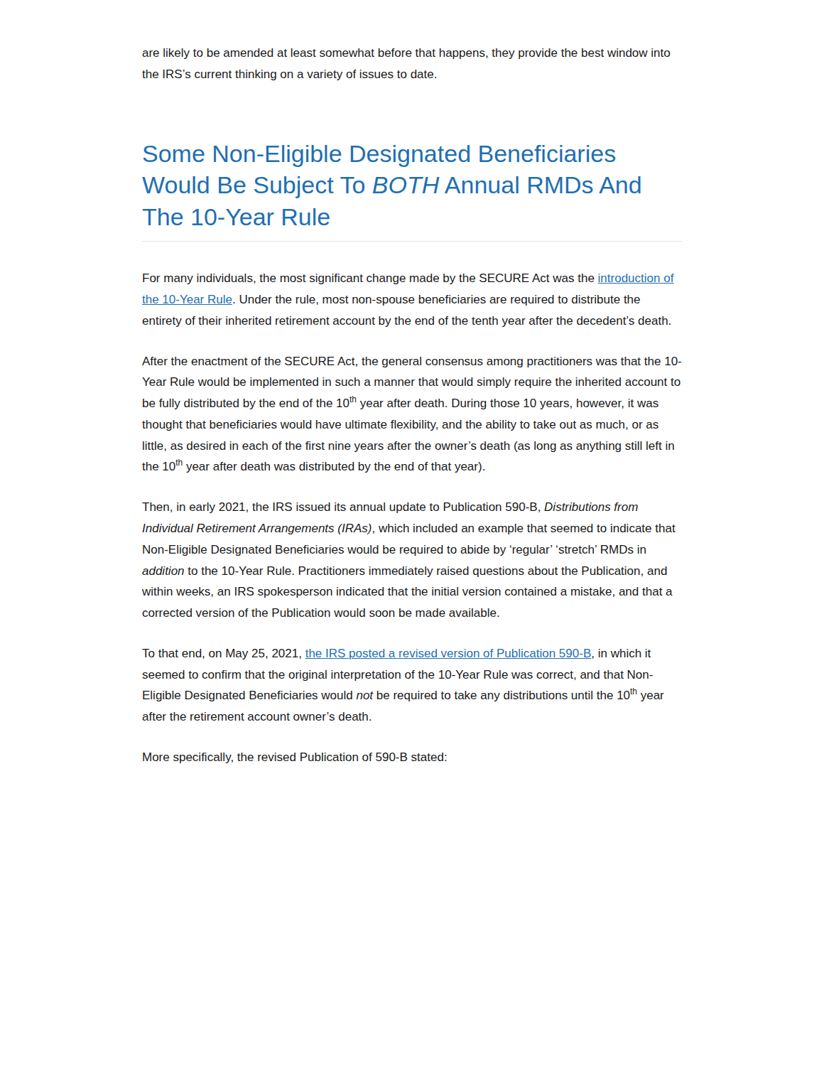are likely to be amended at least somewhat before that happens, they provide the best window into the IRS’s current thinking on a variety of issues to date.
Some Non-Eligible Designated Beneficiaries Would Be Subject To BOTH Annual RMDs And The 10-Year Rule
For many individuals, the most significant change made by the SECURE Act was the introduction of the 10-Year Rule. Under the rule, most non-spouse beneficiaries are required to distribute the entirety of their inherited retirement account by the end of the tenth year after the decedent’s death.
After the enactment of the SECURE Act, the general consensus among practitioners was that the 10-Year Rule would be implemented in such a manner that would simply require the inherited account to be fully distributed by the end of the 10th year after death. During those 10 years, however, it was thought that beneficiaries would have ultimate flexibility, and the ability to take out as much, or as little, as desired in each of the first nine years after the owner’s death (as long as anything still left in the 10th year after death was distributed by the end of that year).
Then, in early 2021, the IRS issued its annual update to Publication 590-B, Distributions from Individual Retirement Arrangements (IRAs), which included an example that seemed to indicate that Non-Eligible Designated Beneficiaries would be required to abide by ‘regular’ ‘stretch’ RMDs in addition to the 10-Year Rule. Practitioners immediately raised questions about the Publication, and within weeks, an IRS spokesperson indicated that the initial version contained a mistake, and that a corrected version of the Publication would soon be made available.
To that end, on May 25, 2021, the IRS posted a revised version of Publication 590-B, in which it seemed to confirm that the original interpretation of the 10-Year Rule was correct, and that Non-Eligible Designated Beneficiaries would not be required to take any distributions until the 10th year after the retirement account owner’s death.
More specifically, the revised Publication of 590-B stated: